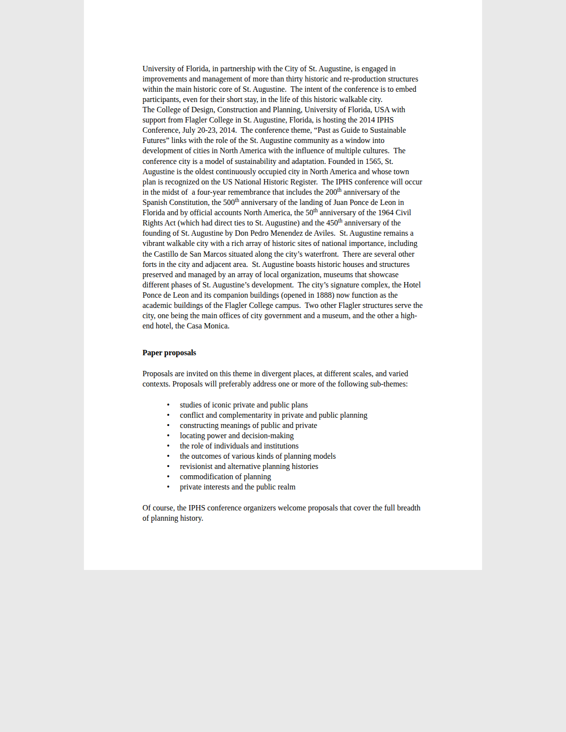University of Florida, in partnership with the City of St. Augustine, is engaged in improvements and management of more than thirty historic and re-production structures within the main historic core of St. Augustine. The intent of the conference is to embed participants, even for their short stay, in the life of this historic walkable city.
The College of Design, Construction and Planning, University of Florida, USA with support from Flagler College in St. Augustine, Florida, is hosting the 2014 IPHS Conference, July 20-23, 2014. The conference theme, “Past as Guide to Sustainable Futures” links with the role of the St. Augustine community as a window into development of cities in North America with the influence of multiple cultures. The conference city is a model of sustainability and adaptation. Founded in 1565, St. Augustine is the oldest continuously occupied city in North America and whose town plan is recognized on the US National Historic Register. The IPHS conference will occur in the midst of a four-year remembrance that includes the 200th anniversary of the Spanish Constitution, the 500th anniversary of the landing of Juan Ponce de Leon in Florida and by official accounts North America, the 50th anniversary of the 1964 Civil Rights Act (which had direct ties to St. Augustine) and the 450th anniversary of the founding of St. Augustine by Don Pedro Menendez de Aviles. St. Augustine remains a vibrant walkable city with a rich array of historic sites of national importance, including the Castillo de San Marcos situated along the city’s waterfront. There are several other forts in the city and adjacent area. St. Augustine boasts historic houses and structures preserved and managed by an array of local organization, museums that showcase different phases of St. Augustine’s development. The city’s signature complex, the Hotel Ponce de Leon and its companion buildings (opened in 1888) now function as the academic buildings of the Flagler College campus. Two other Flagler structures serve the city, one being the main offices of city government and a museum, and the other a high-end hotel, the Casa Monica.
Paper proposals
Proposals are invited on this theme in divergent places, at different scales, and varied contexts. Proposals will preferably address one or more of the following sub-themes:
studies of iconic private and public plans
conflict and complementarity in private and public planning
constructing meanings of public and private
locating power and decision-making
the role of individuals and institutions
the outcomes of various kinds of planning models
revisionist and alternative planning histories
commodification of planning
private interests and the public realm
Of course, the IPHS conference organizers welcome proposals that cover the full breadth of planning history.